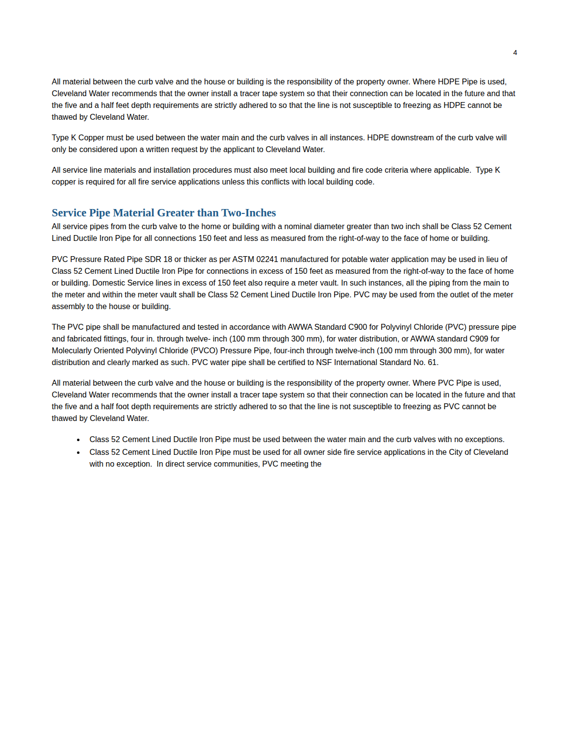4
All material between the curb valve and the house or building is the responsibility of the property owner. Where HDPE Pipe is used, Cleveland Water recommends that the owner install a tracer tape system so that their connection can be located in the future and that the five and a half feet depth requirements are strictly adhered to so that the line is not susceptible to freezing as HDPE cannot be thawed by Cleveland Water.
Type K Copper must be used between the water main and the curb valves in all instances. HDPE downstream of the curb valve will only be considered upon a written request by the applicant to Cleveland Water.
All service line materials and installation procedures must also meet local building and fire code criteria where applicable. Type K copper is required for all fire service applications unless this conflicts with local building code.
Service Pipe Material Greater than Two-Inches
All service pipes from the curb valve to the home or building with a nominal diameter greater than two inch shall be Class 52 Cement Lined Ductile Iron Pipe for all connections 150 feet and less as measured from the right-of-way to the face of home or building.
PVC Pressure Rated Pipe SDR 18 or thicker as per ASTM 02241 manufactured for potable water application may be used in lieu of Class 52 Cement Lined Ductile Iron Pipe for connections in excess of 150 feet as measured from the right-of-way to the face of home or building. Domestic Service lines in excess of 150 feet also require a meter vault. In such instances, all the piping from the main to the meter and within the meter vault shall be Class 52 Cement Lined Ductile Iron Pipe. PVC may be used from the outlet of the meter assembly to the house or building.
The PVC pipe shall be manufactured and tested in accordance with AWWA Standard C900 for Polyvinyl Chloride (PVC) pressure pipe and fabricated fittings, four in. through twelve- inch (100 mm through 300 mm), for water distribution, or AWWA standard C909 for Molecularly Oriented Polyvinyl Chloride (PVCO) Pressure Pipe, four-inch through twelve-inch (100 mm through 300 mm), for water distribution and clearly marked as such. PVC water pipe shall be certified to NSF International Standard No. 61.
All material between the curb valve and the house or building is the responsibility of the property owner. Where PVC Pipe is used, Cleveland Water recommends that the owner install a tracer tape system so that their connection can be located in the future and that the five and a half foot depth requirements are strictly adhered to so that the line is not susceptible to freezing as PVC cannot be thawed by Cleveland Water.
Class 52 Cement Lined Ductile Iron Pipe must be used between the water main and the curb valves with no exceptions.
Class 52 Cement Lined Ductile Iron Pipe must be used for all owner side fire service applications in the City of Cleveland with no exception. In direct service communities, PVC meeting the